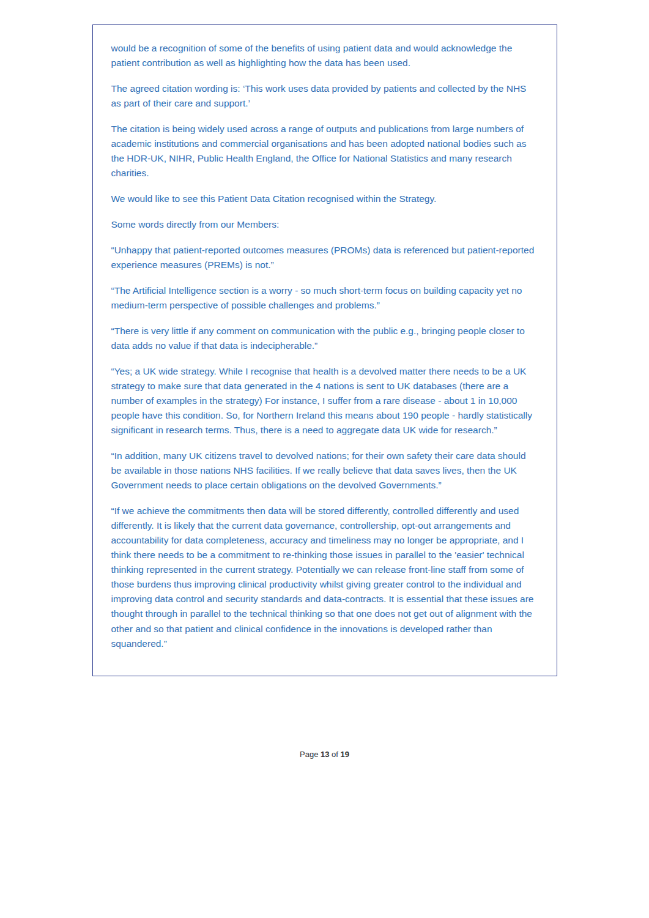would be a recognition of some of the benefits of using patient data and would acknowledge the patient contribution as well as highlighting how the data has been used.
The agreed citation wording is: ‘This work uses data provided by patients and collected by the NHS as part of their care and support.’
The citation is being widely used across a range of outputs and publications from large numbers of academic institutions and commercial organisations and has been adopted national bodies such as the HDR-UK, NIHR, Public Health England, the Office for National Statistics and many research charities.
We would like to see this Patient Data Citation recognised within the Strategy.
Some words directly from our Members:
“Unhappy that patient-reported outcomes measures (PROMs) data is referenced but patient-reported experience measures (PREMs) is not.”
“The Artificial Intelligence section is a worry - so much short-term focus on building capacity yet no medium-term perspective of possible challenges and problems.”
“There is very little if any comment on communication with the public e.g., bringing people closer to data adds no value if that data is indecipherable.”
“Yes; a UK wide strategy. While I recognise that health is a devolved matter there needs to be a UK strategy to make sure that data generated in the 4 nations is sent to UK databases (there are a number of examples in the strategy) For instance, I suffer from a rare disease - about 1 in 10,000 people have this condition. So, for Northern Ireland this means about 190 people - hardly statistically significant in research terms. Thus, there is a need to aggregate data UK wide for research.”
“In addition, many UK citizens travel to devolved nations; for their own safety their care data should be available in those nations NHS facilities. If we really believe that data saves lives, then the UK Government needs to place certain obligations on the devolved Governments.”
“If we achieve the commitments then data will be stored differently, controlled differently and used differently. It is likely that the current data governance, controllership, opt-out arrangements and accountability for data completeness, accuracy and timeliness may no longer be appropriate, and I think there needs to be a commitment to re-thinking those issues in parallel to the 'easier' technical thinking represented in the current strategy. Potentially we can release front-line staff from some of those burdens thus improving clinical productivity whilst giving greater control to the individual and improving data control and security standards and data-contracts. It is essential that these issues are thought through in parallel to the technical thinking so that one does not get out of alignment with the other and so that patient and clinical confidence in the innovations is developed rather than squandered.”
Page 13 of 19